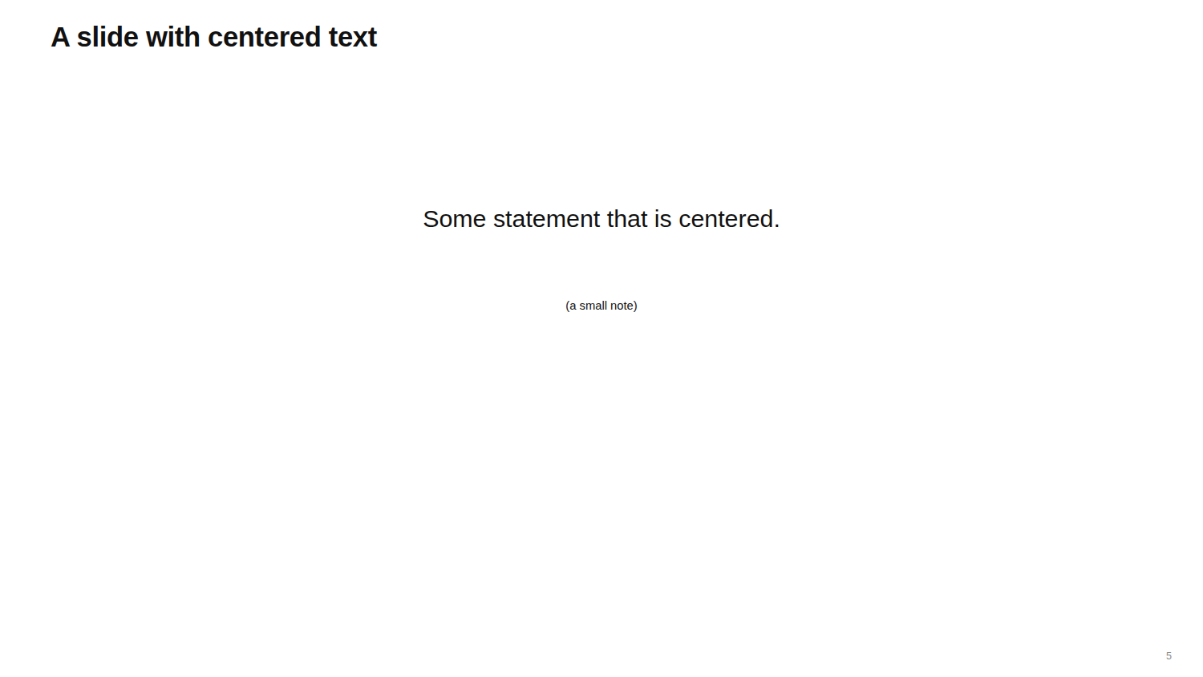A slide with centered text
Some statement that is centered.
(a small note)
5